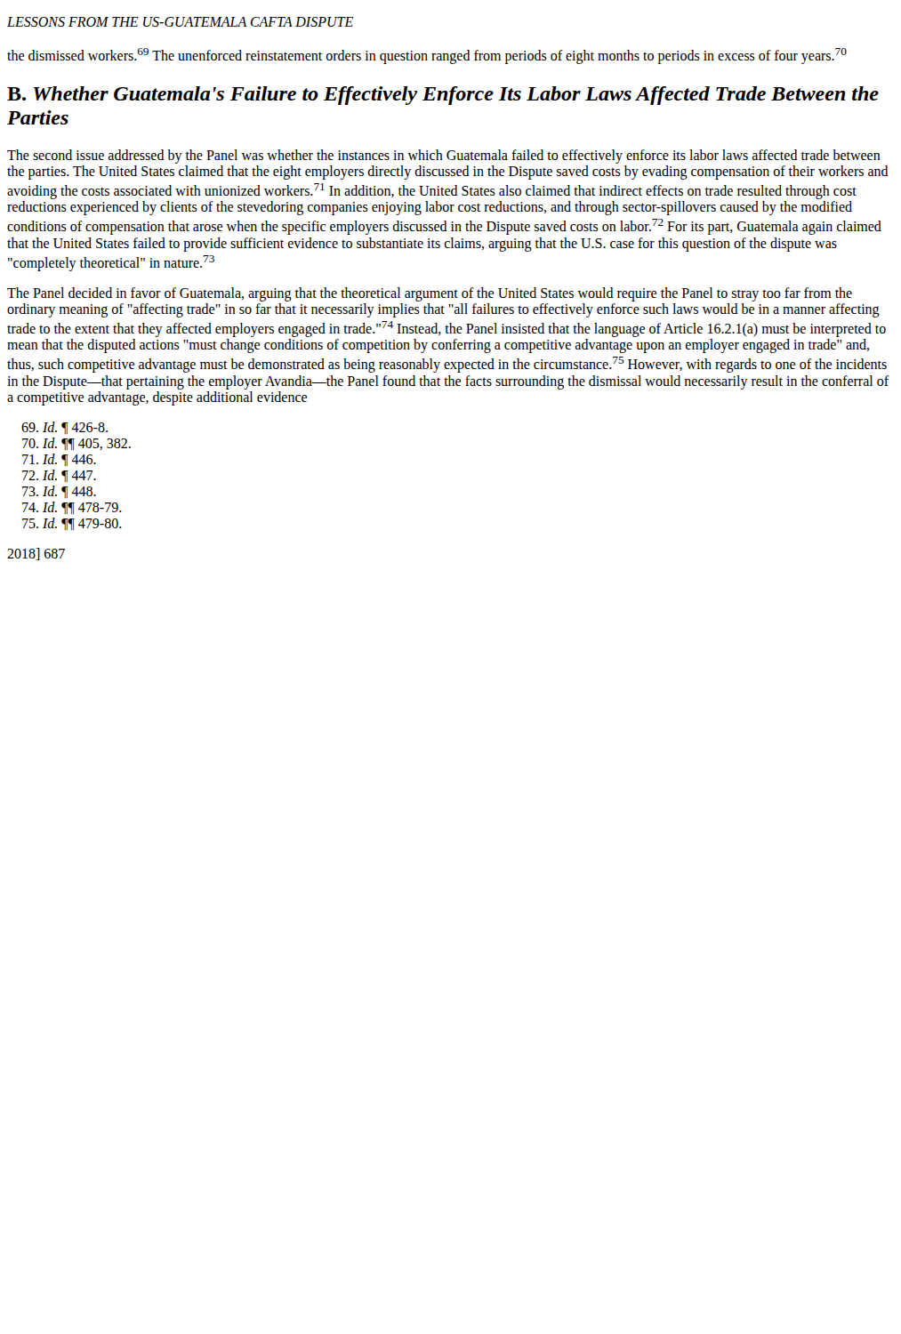LESSONS FROM THE US-GUATEMALA CAFTA DISPUTE
the dismissed workers.69 The unenforced reinstatement orders in question ranged from periods of eight months to periods in excess of four years.70
B. Whether Guatemala's Failure to Effectively Enforce Its Labor Laws Affected Trade Between the Parties
The second issue addressed by the Panel was whether the instances in which Guatemala failed to effectively enforce its labor laws affected trade between the parties. The United States claimed that the eight employers directly discussed in the Dispute saved costs by evading compensation of their workers and avoiding the costs associated with unionized workers.71 In addition, the United States also claimed that indirect effects on trade resulted through cost reductions experienced by clients of the stevedoring companies enjoying labor cost reductions, and through sector-spillovers caused by the modified conditions of compensation that arose when the specific employers discussed in the Dispute saved costs on labor.72 For its part, Guatemala again claimed that the United States failed to provide sufficient evidence to substantiate its claims, arguing that the U.S. case for this question of the dispute was "completely theoretical" in nature.73
The Panel decided in favor of Guatemala, arguing that the theoretical argument of the United States would require the Panel to stray too far from the ordinary meaning of "affecting trade" in so far that it necessarily implies that "all failures to effectively enforce such laws would be in a manner affecting trade to the extent that they affected employers engaged in trade."74 Instead, the Panel insisted that the language of Article 16.2.1(a) must be interpreted to mean that the disputed actions "must change conditions of competition by conferring a competitive advantage upon an employer engaged in trade" and, thus, such competitive advantage must be demonstrated as being reasonably expected in the circumstance.75 However, with regards to one of the incidents in the Dispute—that pertaining the employer Avandia—the Panel found that the facts surrounding the dismissal would necessarily result in the conferral of a competitive advantage, despite additional evidence
Id. ¶ 426-8.
Id. ¶¶ 405, 382.
Id. ¶ 446.
Id. ¶ 447.
Id. ¶ 448.
Id. ¶¶ 478-79.
Id. ¶¶ 479-80.
2018] 687